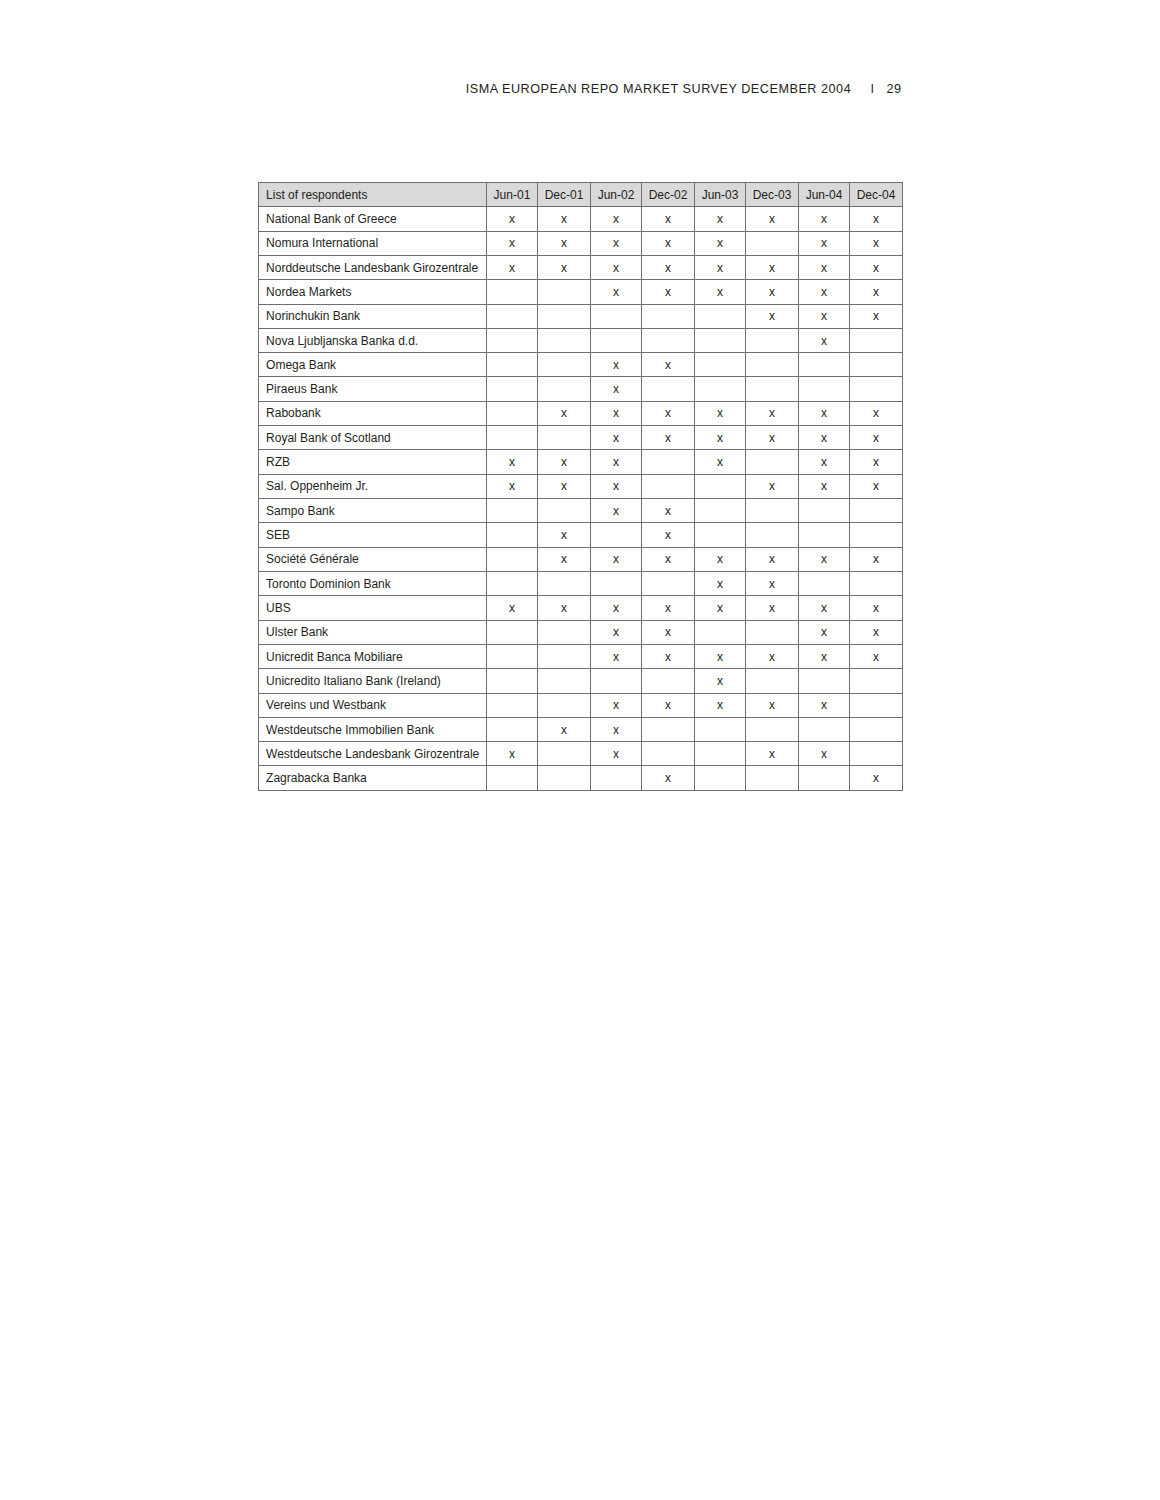ISMA EUROPEAN REPO MARKET SURVEY DECEMBER 2004 I 29
| List of respondents | Jun-01 | Dec-01 | Jun-02 | Dec-02 | Jun-03 | Dec-03 | Jun-04 | Dec-04 |
| --- | --- | --- | --- | --- | --- | --- | --- | --- |
| National Bank of Greece | x | x | x | x | x | x | x | x |
| Nomura International | x | x | x | x | x | | x | x |
| Norddeutsche Landesbank Girozentrale | x | x | x | x | x | x | x | x |
| Nordea Markets | | | x | x | x | x | x | x |
| Norinchukin Bank | | | | | | x | x | x |
| Nova Ljubljanska Banka d.d. | | | | | | | x | |
| Omega Bank | | | x | x | | | | |
| Piraeus Bank | | | x | | | | | |
| Rabobank | | x | x | x | x | x | x | x |
| Royal Bank of Scotland | | | x | x | x | x | x | x |
| RZB | x | x | x | | x | | x | x |
| Sal. Oppenheim Jr. | x | x | x | | | x | x | x |
| Sampo Bank | | | x | x | | | | |
| SEB | | x | | x | | | | |
| Société Générale | | x | x | x | x | x | x | x |
| Toronto Dominion Bank | | | | | x | x | | |
| UBS | x | x | x | x | x | x | x | x |
| Ulster Bank | | | x | x | | | x | x |
| Unicredit Banca Mobiliare | | | x | x | x | x | x | x |
| Unicredito Italiano Bank (Ireland) | | | | | x | | | |
| Vereins und Westbank | | | x | x | x | x | x | |
| Westdeutsche Immobilien Bank | | x | x | | | | | |
| Westdeutsche Landesbank Girozentrale | x | | x | | | x | x | |
| Zagrabacka Banka | | | | x | | | | x |